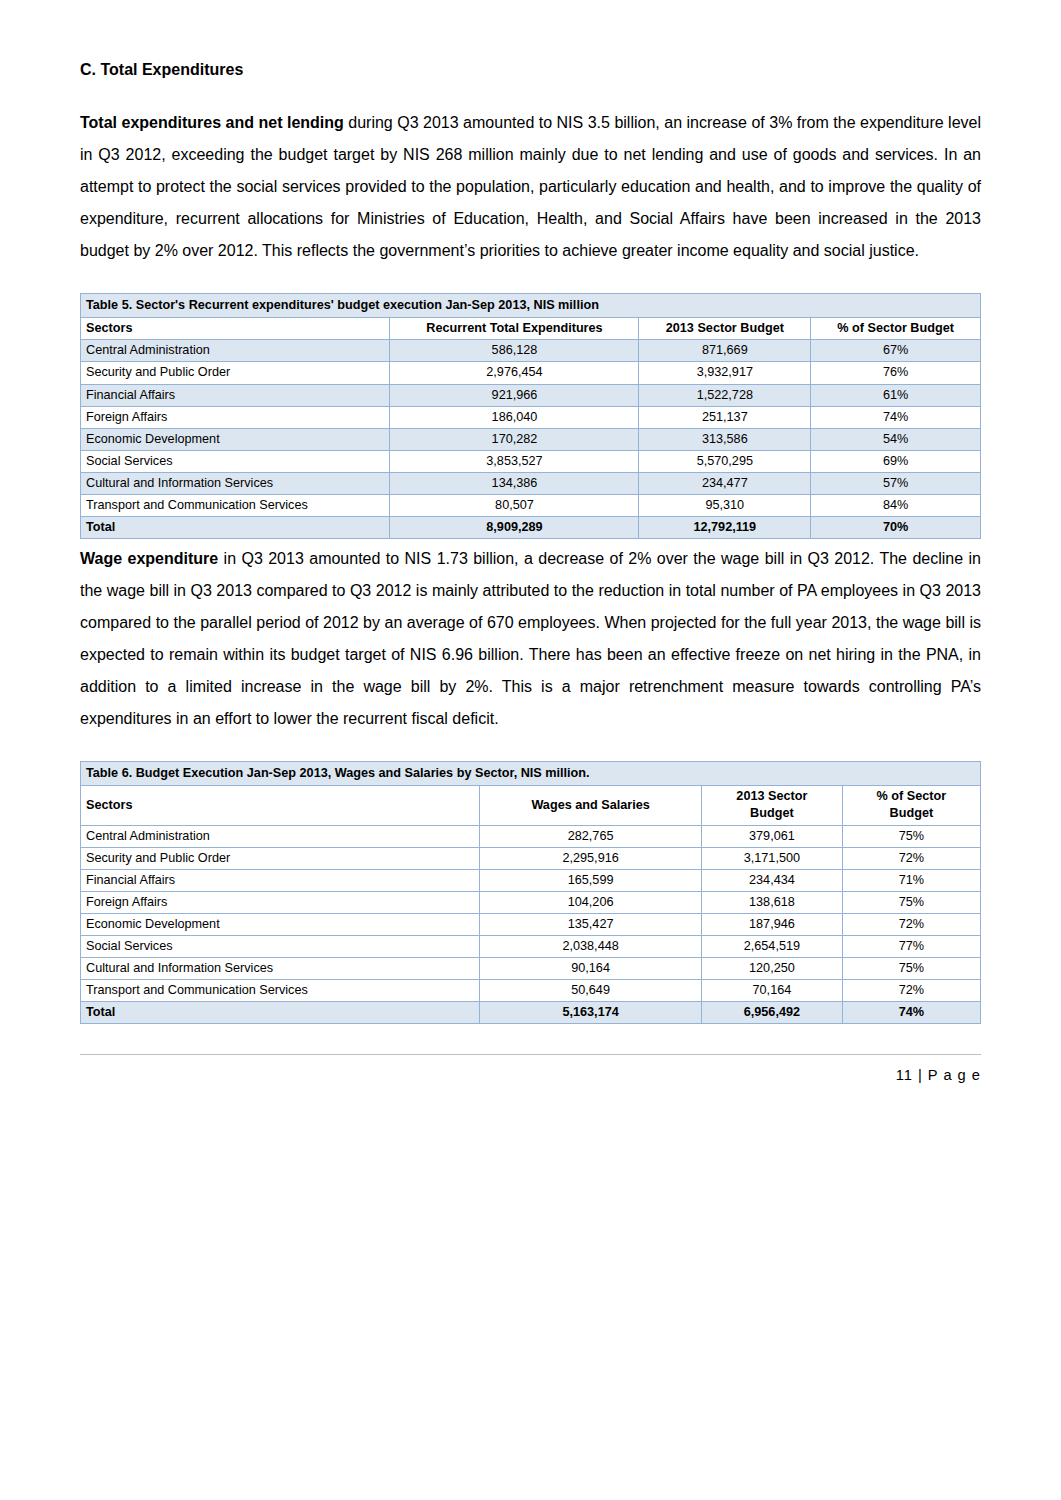C. Total Expenditures
Total expenditures and net lending during Q3 2013 amounted to NIS 3.5 billion, an increase of 3% from the expenditure level in Q3 2012, exceeding the budget target by NIS 268 million mainly due to net lending and use of goods and services. In an attempt to protect the social services provided to the population, particularly education and health, and to improve the quality of expenditure, recurrent allocations for Ministries of Education, Health, and Social Affairs have been increased in the 2013 budget by 2% over 2012. This reflects the government’s priorities to achieve greater income equality and social justice.
Table 5. Sector's Recurrent expenditures' budget execution Jan-Sep 2013, NIS million
| Sectors | Recurrent Total Expenditures | 2013 Sector Budget | % of Sector Budget |
| --- | --- | --- | --- |
| Central Administration | 586,128 | 871,669 | 67% |
| Security and Public Order | 2,976,454 | 3,932,917 | 76% |
| Financial Affairs | 921,966 | 1,522,728 | 61% |
| Foreign Affairs | 186,040 | 251,137 | 74% |
| Economic Development | 170,282 | 313,586 | 54% |
| Social Services | 3,853,527 | 5,570,295 | 69% |
| Cultural and Information Services | 134,386 | 234,477 | 57% |
| Transport and Communication Services | 80,507 | 95,310 | 84% |
| Total | 8,909,289 | 12,792,119 | 70% |
Wage expenditure in Q3 2013 amounted to NIS 1.73 billion, a decrease of 2% over the wage bill in Q3 2012. The decline in the wage bill in Q3 2013 compared to Q3 2012 is mainly attributed to the reduction in total number of PA employees in Q3 2013 compared to the parallel period of 2012 by an average of 670 employees. When projected for the full year 2013, the wage bill is expected to remain within its budget target of NIS 6.96 billion. There has been an effective freeze on net hiring in the PNA, in addition to a limited increase in the wage bill by 2%. This is a major retrenchment measure towards controlling PA’s expenditures in an effort to lower the recurrent fiscal deficit.
Table 6. Budget Execution Jan-Sep 2013, Wages and Salaries by Sector, NIS million.
| Sectors | Wages and Salaries | 2013 Sector Budget | % of Sector Budget |
| --- | --- | --- | --- |
| Central Administration | 282,765 | 379,061 | 75% |
| Security and Public Order | 2,295,916 | 3,171,500 | 72% |
| Financial Affairs | 165,599 | 234,434 | 71% |
| Foreign Affairs | 104,206 | 138,618 | 75% |
| Economic Development | 135,427 | 187,946 | 72% |
| Social Services | 2,038,448 | 2,654,519 | 77% |
| Cultural and Information Services | 90,164 | 120,250 | 75% |
| Transport and Communication Services | 50,649 | 70,164 | 72% |
| Total | 5,163,174 | 6,956,492 | 74% |
11 | P a g e